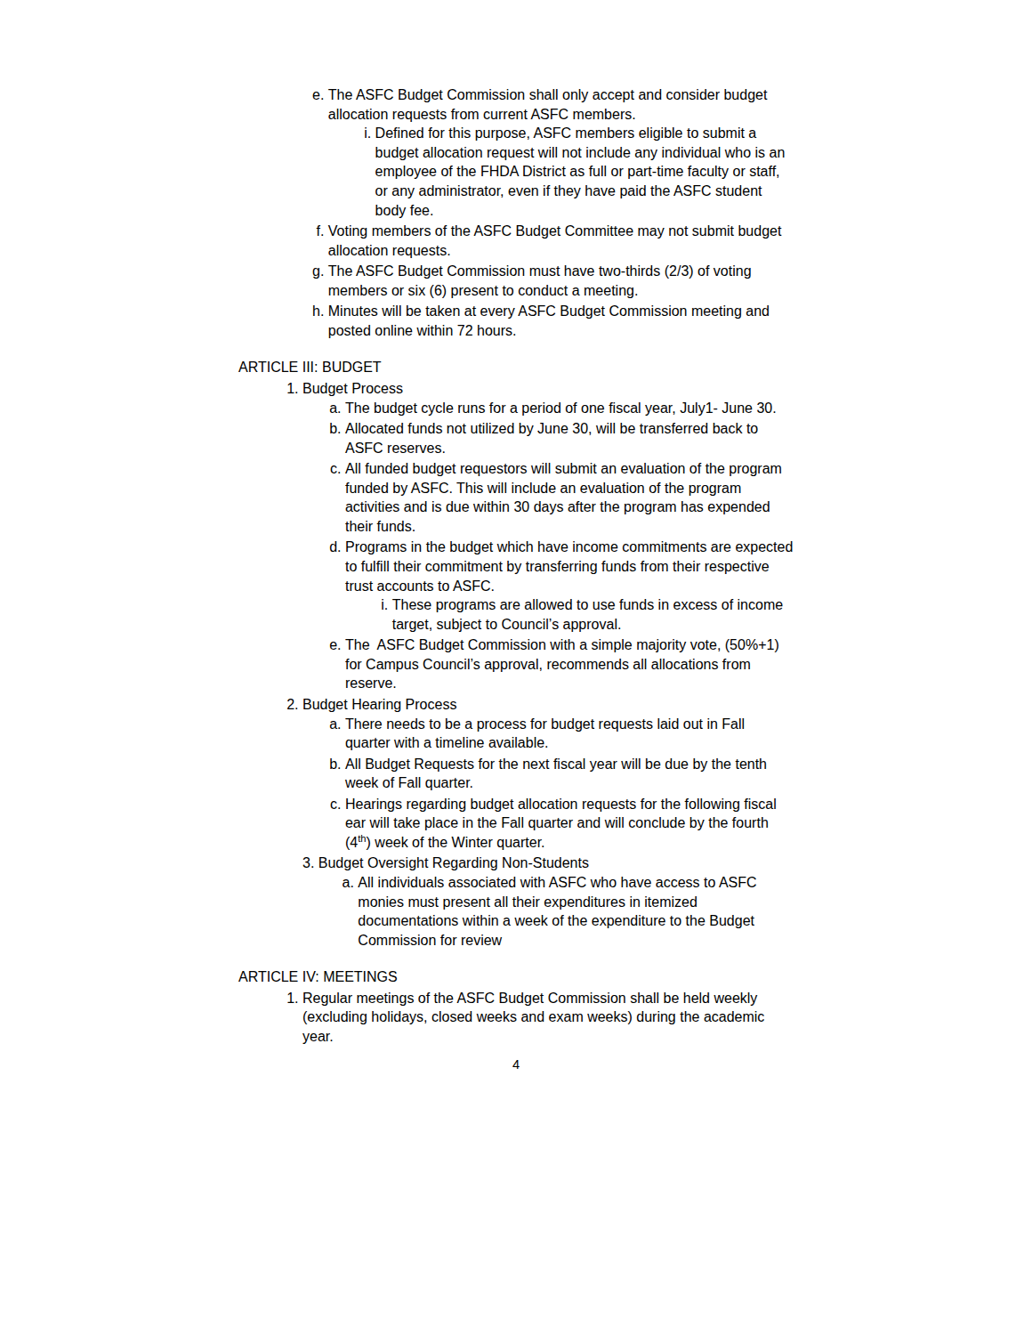The ASFC Budget Commission shall only accept and consider budget allocation requests from current ASFC members.
Defined for this purpose, ASFC members eligible to submit a budget allocation request will not include any individual who is an employee of the FHDA District as full or part-time faculty or staff, or any administrator, even if they have paid the ASFC student body fee.
Voting members of the ASFC Budget Committee may not submit budget allocation requests.
The ASFC Budget Commission must have two-thirds (2/3) of voting members or six (6) present to conduct a meeting.
Minutes will be taken at every ASFC Budget Commission meeting and posted online within 72 hours.
ARTICLE III: BUDGET
Budget Process
The budget cycle runs for a period of one fiscal year, July1- June 30.
Allocated funds not utilized by June 30, will be transferred back to ASFC reserves.
All funded budget requestors will submit an evaluation of the program funded by ASFC. This will include an evaluation of the program activities and is due within 30 days after the program has expended their funds.
Programs in the budget which have income commitments are expected to fulfill their commitment by transferring funds from their respective trust accounts to ASFC.
These programs are allowed to use funds in excess of income target, subject to Council’s approval.
The ASFC Budget Commission with a simple majority vote, (50%+1) for Campus Council’s approval, recommends all allocations from reserve.
Budget Hearing Process
There needs to be a process for budget requests laid out in Fall quarter with a timeline available.
All Budget Requests for the next fiscal year will be due by the tenth week of Fall quarter.
Hearings regarding budget allocation requests for the following fiscal ear will take place in the Fall quarter and will conclude by the fourth (4th) week of the Winter quarter.
3. Budget Oversight Regarding Non-Students
All individuals associated with ASFC who have access to ASFC monies must present all their expenditures in itemized documentations within a week of the expenditure to the Budget Commission for review
ARTICLE IV: MEETINGS
Regular meetings of the ASFC Budget Commission shall be held weekly (excluding holidays, closed weeks and exam weeks) during the academic year.
4